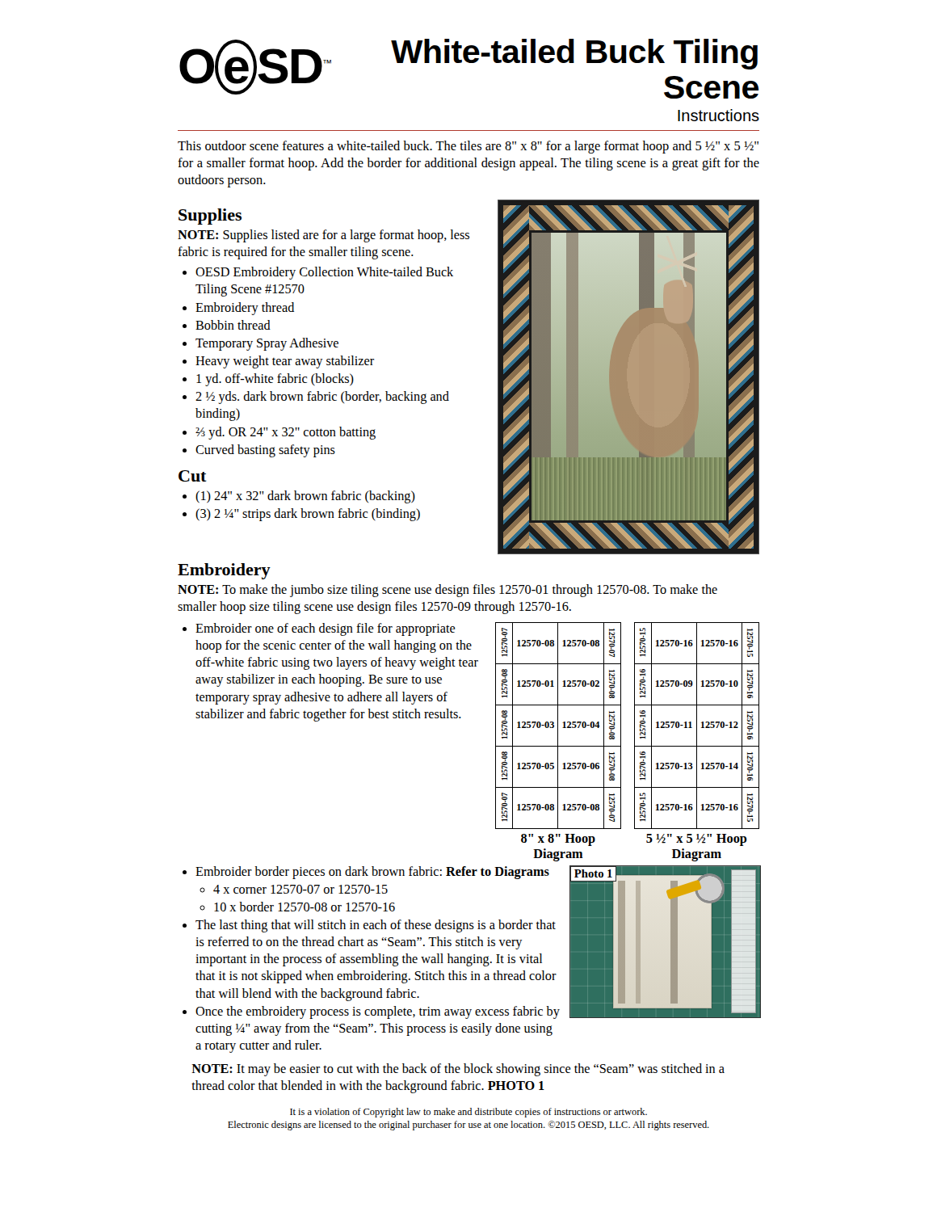Oe SD™
White-tailed Buck Tiling Scene
Instructions
This outdoor scene features a white-tailed buck. The tiles are 8" x 8" for a large format hoop and 5 ½" x 5 ½" for a smaller format hoop. Add the border for additional design appeal. The tiling scene is a great gift for the outdoors person.
Supplies
NOTE: Supplies listed are for a large format hoop, less fabric is required for the smaller tiling scene.
OESD Embroidery Collection White-tailed Buck Tiling Scene #12570
Embroidery thread
Bobbin thread
Temporary Spray Adhesive
Heavy weight tear away stabilizer
1 yd. off-white fabric (blocks)
2 ½ yds. dark brown fabric (border, backing and binding)
⅔ yd. OR 24" x 32" cotton batting
Curved basting safety pins
Cut
(1) 24" x 32" dark brown fabric (backing)
(3) 2 ¼" strips dark brown fabric (binding)
Embroidery
NOTE: To make the jumbo size tiling scene use design files 12570-01 through 12570-08. To make the smaller hoop size tiling scene use design files 12570-09 through 12570-16.
Embroider one of each design file for appropriate hoop for the scenic center of the wall hanging on the off-white fabric using two layers of heavy weight tear away stabilizer in each hooping. Be sure to use temporary spray adhesive to adhere all layers of stabilizer and fabric together for best stitch results.
| 12570-07 | 12570-08 | 12570-08 | 12570-07 |
| 12570-08 | 12570-01 | 12570-02 | 12570-08 |
| 12570-08 | 12570-03 | 12570-04 | 12570-08 |
| 12570-08 | 12570-05 | 12570-06 | 12570-08 |
| 12570-07 | 12570-08 | 12570-08 | 12570-07 |
8" x 8" Hoop Diagram
| 12570-15 | 12570-16 | 12570-16 | 12570-15 |
| 12570-16 | 12570-09 | 12570-10 | 12570-16 |
| 12570-16 | 12570-11 | 12570-12 | 12570-16 |
| 12570-16 | 12570-13 | 12570-14 | 12570-16 |
| 12570-15 | 12570-16 | 12570-16 | 12570-15 |
5 ½" x 5 ½" Hoop Diagram
Photo 1
Embroider border pieces on dark brown fabric: Refer to Diagrams
4 x corner 12570-07 or 12570-15
10 x border 12570-08 or 12570-16
The last thing that will stitch in each of these designs is a border that is referred to on the thread chart as “Seam”. This stitch is very important in the process of assembling the wall hanging. It is vital that it is not skipped when embroidering. Stitch this in a thread color that will blend with the background fabric.
Once the embroidery process is complete, trim away excess fabric by cutting ¼" away from the “Seam”. This process is easily done using a rotary cutter and ruler.
NOTE: It may be easier to cut with the back of the block showing since the “Seam” was stitched in a thread color that blended in with the background fabric. PHOTO 1
It is a violation of Copyright law to make and distribute copies of instructions or artwork.
Electronic designs are licensed to the original purchaser for use at one location. ©2015 OESD, LLC. All rights reserved.